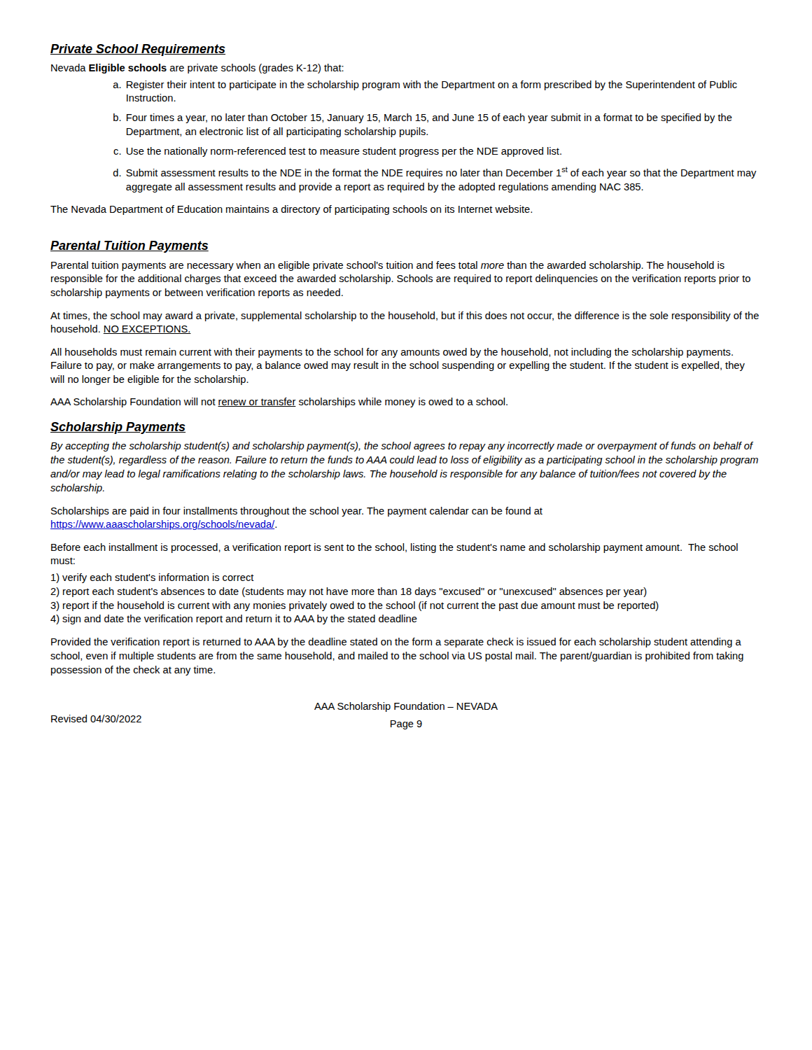Private School Requirements
Nevada Eligible schools are private schools (grades K-12) that:
Register their intent to participate in the scholarship program with the Department on a form prescribed by the Superintendent of Public Instruction.
Four times a year, no later than October 15, January 15, March 15, and June 15 of each year submit in a format to be specified by the Department, an electronic list of all participating scholarship pupils.
Use the nationally norm-referenced test to measure student progress per the NDE approved list.
Submit assessment results to the NDE in the format the NDE requires no later than December 1st of each year so that the Department may aggregate all assessment results and provide a report as required by the adopted regulations amending NAC 385.
The Nevada Department of Education maintains a directory of participating schools on its Internet website.
Parental Tuition Payments
Parental tuition payments are necessary when an eligible private school's tuition and fees total more than the awarded scholarship. The household is responsible for the additional charges that exceed the awarded scholarship. Schools are required to report delinquencies on the verification reports prior to scholarship payments or between verification reports as needed.
At times, the school may award a private, supplemental scholarship to the household, but if this does not occur, the difference is the sole responsibility of the household. NO EXCEPTIONS.
All households must remain current with their payments to the school for any amounts owed by the household, not including the scholarship payments. Failure to pay, or make arrangements to pay, a balance owed may result in the school suspending or expelling the student. If the student is expelled, they will no longer be eligible for the scholarship.
AAA Scholarship Foundation will not renew or transfer scholarships while money is owed to a school.
Scholarship Payments
By accepting the scholarship student(s) and scholarship payment(s), the school agrees to repay any incorrectly made or overpayment of funds on behalf of the student(s), regardless of the reason. Failure to return the funds to AAA could lead to loss of eligibility as a participating school in the scholarship program and/or may lead to legal ramifications relating to the scholarship laws. The household is responsible for any balance of tuition/fees not covered by the scholarship.
Scholarships are paid in four installments throughout the school year. The payment calendar can be found at https://www.aaascholarships.org/schools/nevada/.
Before each installment is processed, a verification report is sent to the school, listing the student's name and scholarship payment amount. The school must:
1) verify each student's information is correct
2) report each student's absences to date (students may not have more than 18 days "excused" or "unexcused" absences per year)
3) report if the household is current with any monies privately owed to the school (if not current the past due amount must be reported)
4) sign and date the verification report and return it to AAA by the stated deadline
Provided the verification report is returned to AAA by the deadline stated on the form a separate check is issued for each scholarship student attending a school, even if multiple students are from the same household, and mailed to the school via US postal mail. The parent/guardian is prohibited from taking possession of the check at any time.
Revised 04/30/2022
AAA Scholarship Foundation – NEVADA
Page 9